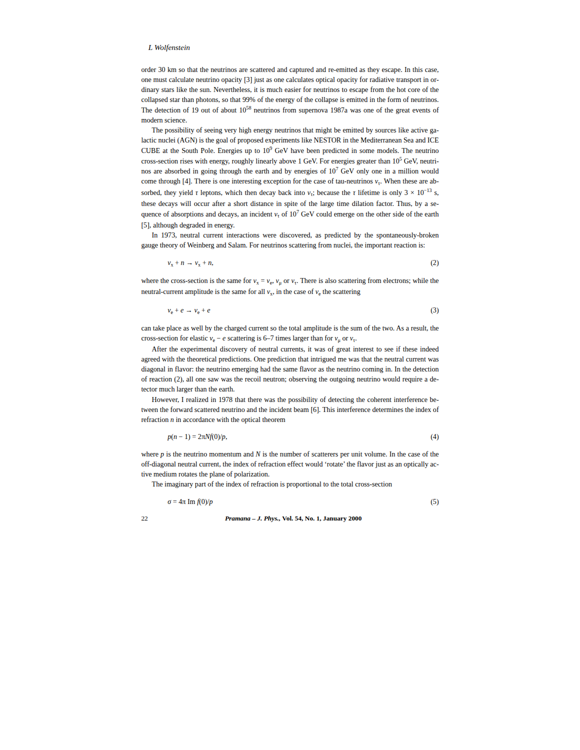L Wolfenstein
order 30 km so that the neutrinos are scattered and captured and re-emitted as they escape. In this case, one must calculate neutrino opacity [3] just as one calculates optical opacity for radiative transport in ordinary stars like the sun. Nevertheless, it is much easier for neutrinos to escape from the hot core of the collapsed star than photons, so that 99% of the energy of the collapse is emitted in the form of neutrinos. The detection of 19 out of about 1058 neutrinos from supernova 1987a was one of the great events of modern science.
The possibility of seeing very high energy neutrinos that might be emitted by sources like active galactic nuclei (AGN) is the goal of proposed experiments like NESTOR in the Mediterranean Sea and ICE CUBE at the South Pole. Energies up to 109 GeV have been predicted in some models. The neutrino cross-section rises with energy, roughly linearly above 1 GeV. For energies greater than 105 GeV, neutrinos are absorbed in going through the earth and by energies of 107 GeV only one in a million would come through [4]. There is one interesting exception for the case of tau-neutrinos ντ. When these are absorbed, they yield τ leptons, which then decay back into ντ; because the τ lifetime is only 3 × 10−13 s, these decays will occur after a short distance in spite of the large time dilation factor. Thus, by a sequence of absorptions and decays, an incident ντ of 107 GeV could emerge on the other side of the earth [5], although degraded in energy.
In 1973, neutral current interactions were discovered, as predicted by the spontaneously-broken gauge theory of Weinberg and Salam. For neutrinos scattering from nuclei, the important reaction is:
νx + n → νx + n, (2)
where the cross-section is the same for νx = νe, νμ or ντ. There is also scattering from electrons; while the neutral-current amplitude is the same for all νx, in the case of νe the scattering
νe + e → νe + e (3)
can take place as well by the charged current so the total amplitude is the sum of the two. As a result, the cross-section for elastic νe − e scattering is 6–7 times larger than for νμ or ντ.
After the experimental discovery of neutral currents, it was of great interest to see if these indeed agreed with the theoretical predictions. One prediction that intrigued me was that the neutral current was diagonal in flavor: the neutrino emerging had the same flavor as the neutrino coming in. In the detection of reaction (2), all one saw was the recoil neutron; observing the outgoing neutrino would require a detector much larger than the earth.
However, I realized in 1978 that there was the possibility of detecting the coherent interference between the forward scattered neutrino and the incident beam [6]. This interference determines the index of refraction n in accordance with the optical theorem
p(n − 1) = 2πNf(0)/p, (4)
where p is the neutrino momentum and N is the number of scatterers per unit volume. In the case of the off-diagonal neutral current, the index of refraction effect would ‘rotate’ the flavor just as an optically active medium rotates the plane of polarization.
The imaginary part of the index of refraction is proportional to the total cross-section
σ = 4π Im f(0)/p (5)
22
Pramana – J. Phys., Vol. 54, No. 1, January 2000